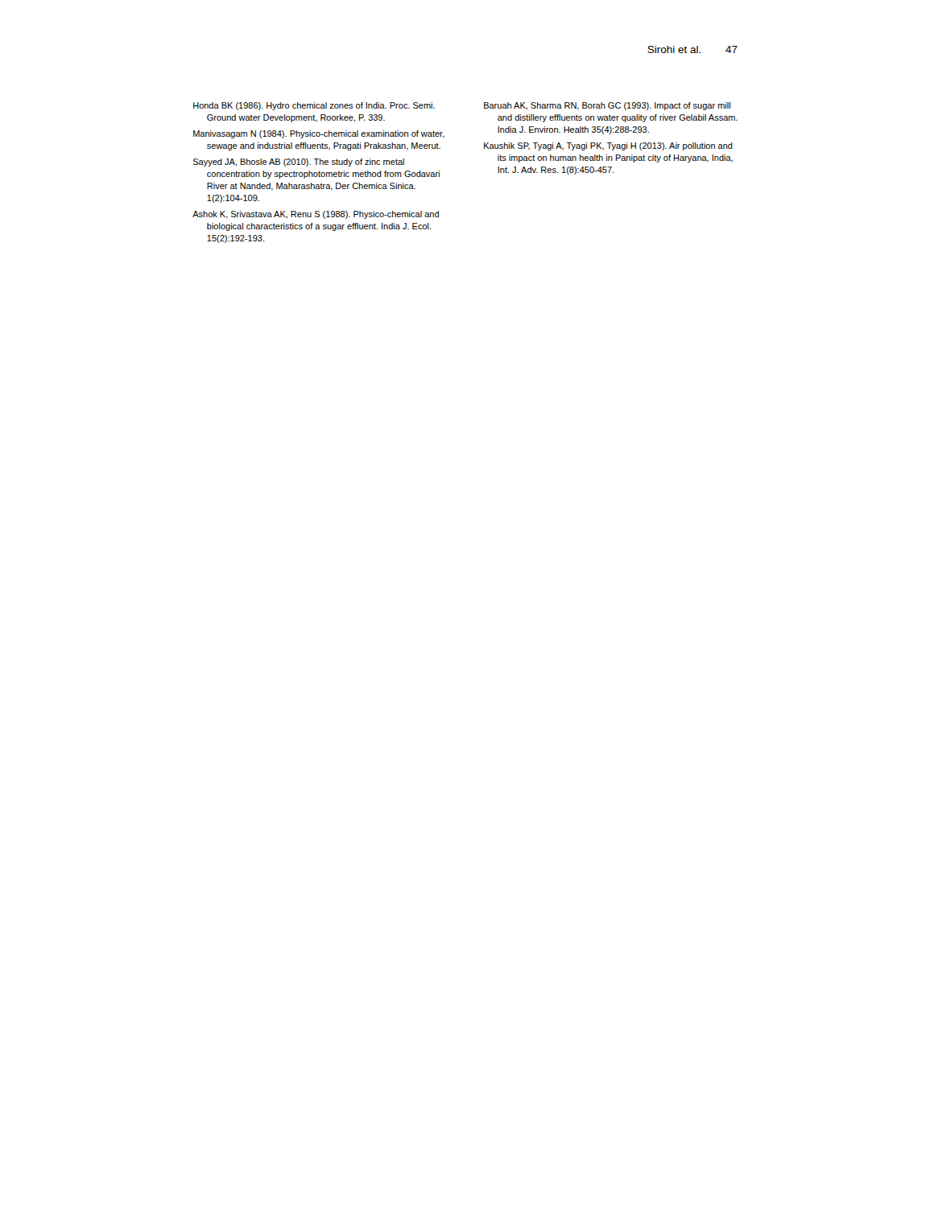Sirohi et al. 47
Honda BK (1986). Hydro chemical zones of India. Proc. Semi. Ground water Development, Roorkee, P. 339.
Manivasagam N (1984). Physico-chemical examination of water, sewage and industrial effluents, Pragati Prakashan, Meerut.
Sayyed JA, Bhosle AB (2010). The study of zinc metal concentration by spectrophotometric method from Godavari River at Nanded, Maharashatra, Der Chemica Sinica. 1(2):104-109.
Ashok K, Srivastava AK, Renu S (1988). Physico-chemical and biological characteristics of a sugar effluent. India J. Ecol. 15(2):192-193.
Baruah AK, Sharma RN, Borah GC (1993). Impact of sugar mill and distillery effluents on water quality of river Gelabil Assam. India J. Environ. Health 35(4):288-293.
Kaushik SP, Tyagi A, Tyagi PK, Tyagi H (2013). Air pollution and its impact on human health in Panipat city of Haryana, India, Int. J. Adv. Res. 1(8):450-457.